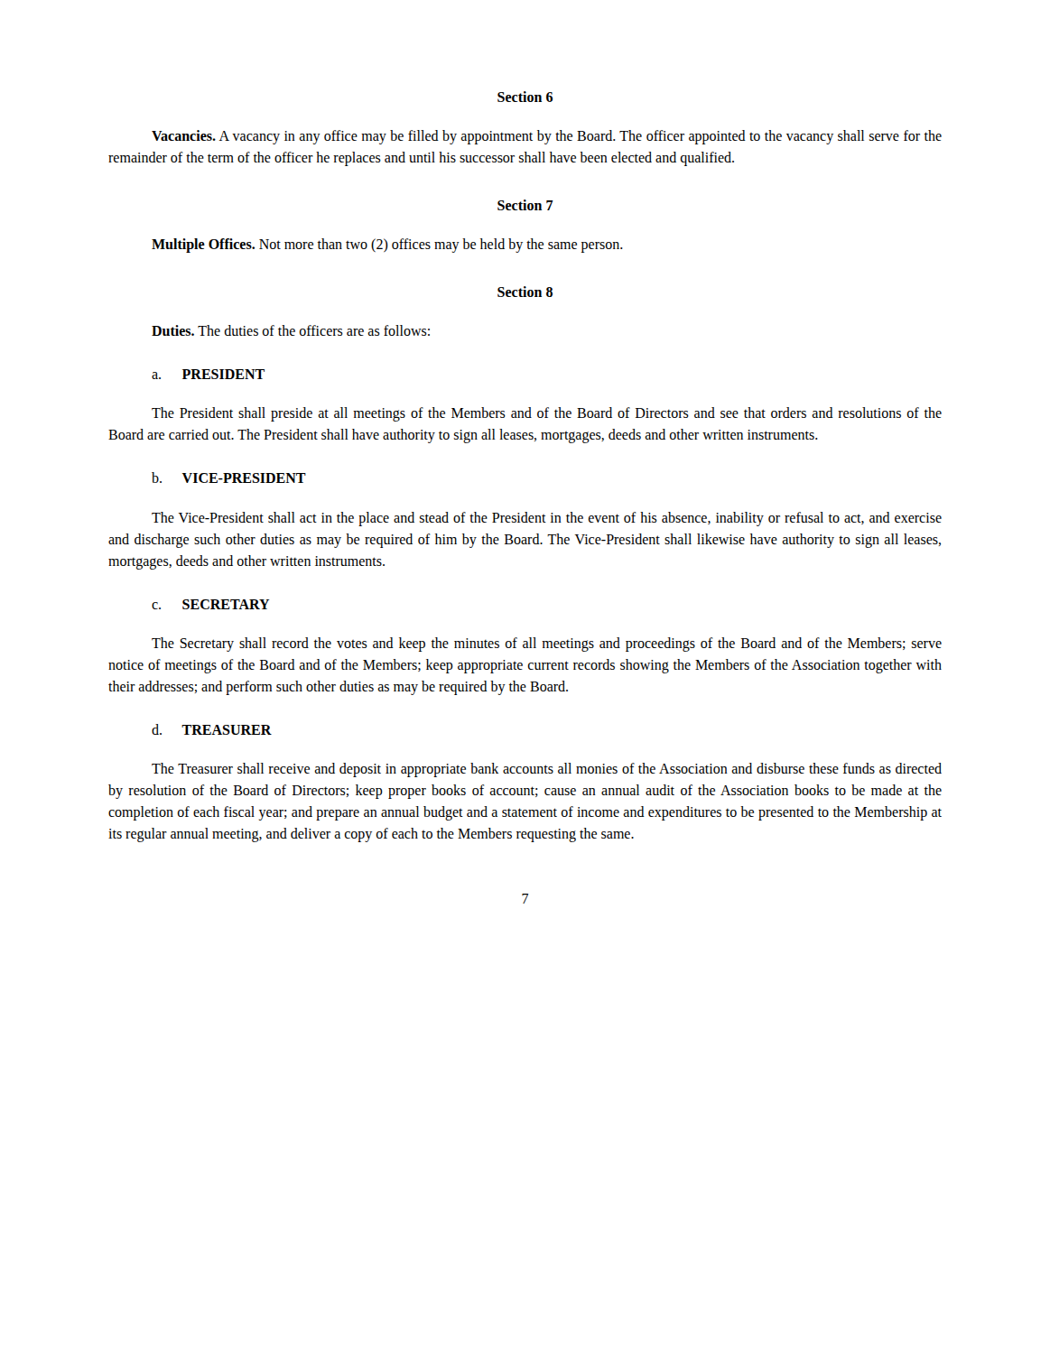Section 6
Vacancies. A vacancy in any office may be filled by appointment by the Board. The officer appointed to the vacancy shall serve for the remainder of the term of the officer he replaces and until his successor shall have been elected and qualified.
Section 7
Multiple Offices. Not more than two (2) offices may be held by the same person.
Section 8
Duties. The duties of the officers are as follows:
a. PRESIDENT
The President shall preside at all meetings of the Members and of the Board of Directors and see that orders and resolutions of the Board are carried out. The President shall have authority to sign all leases, mortgages, deeds and other written instruments.
b. VICE-PRESIDENT
The Vice-President shall act in the place and stead of the President in the event of his absence, inability or refusal to act, and exercise and discharge such other duties as may be required of him by the Board. The Vice-President shall likewise have authority to sign all leases, mortgages, deeds and other written instruments.
c. SECRETARY
The Secretary shall record the votes and keep the minutes of all meetings and proceedings of the Board and of the Members; serve notice of meetings of the Board and of the Members; keep appropriate current records showing the Members of the Association together with their addresses; and perform such other duties as may be required by the Board.
d. TREASURER
The Treasurer shall receive and deposit in appropriate bank accounts all monies of the Association and disburse these funds as directed by resolution of the Board of Directors; keep proper books of account; cause an annual audit of the Association books to be made at the completion of each fiscal year; and prepare an annual budget and a statement of income and expenditures to be presented to the Membership at its regular annual meeting, and deliver a copy of each to the Members requesting the same.
7